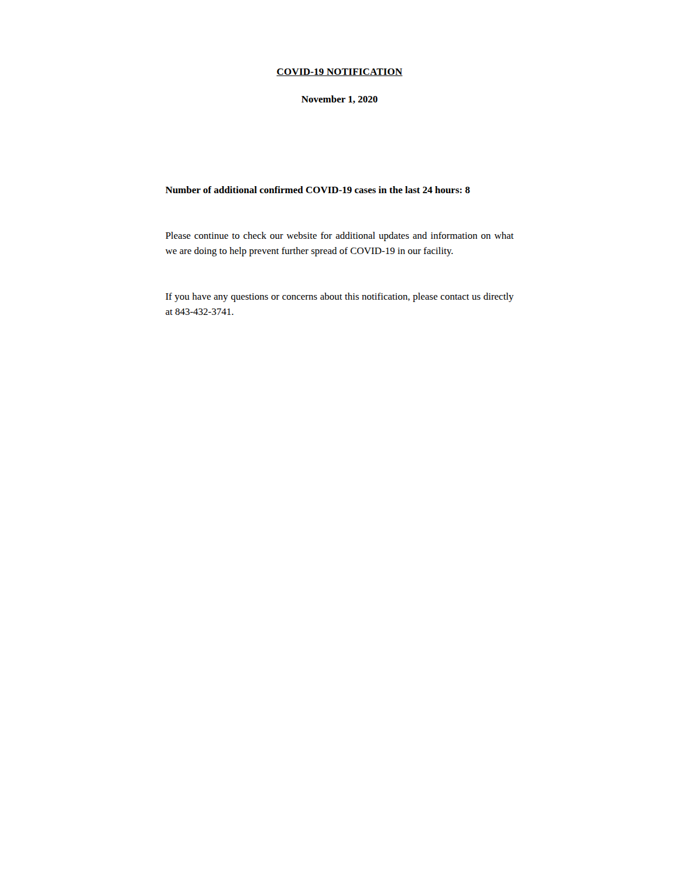COVID-19 NOTIFICATION
November 1, 2020
Number of additional confirmed COVID-19 cases in the last 24 hours: 8
Please continue to check our website for additional updates and information on what we are doing to help prevent further spread of COVID-19 in our facility.
If you have any questions or concerns about this notification, please contact us directly at 843-432-3741.